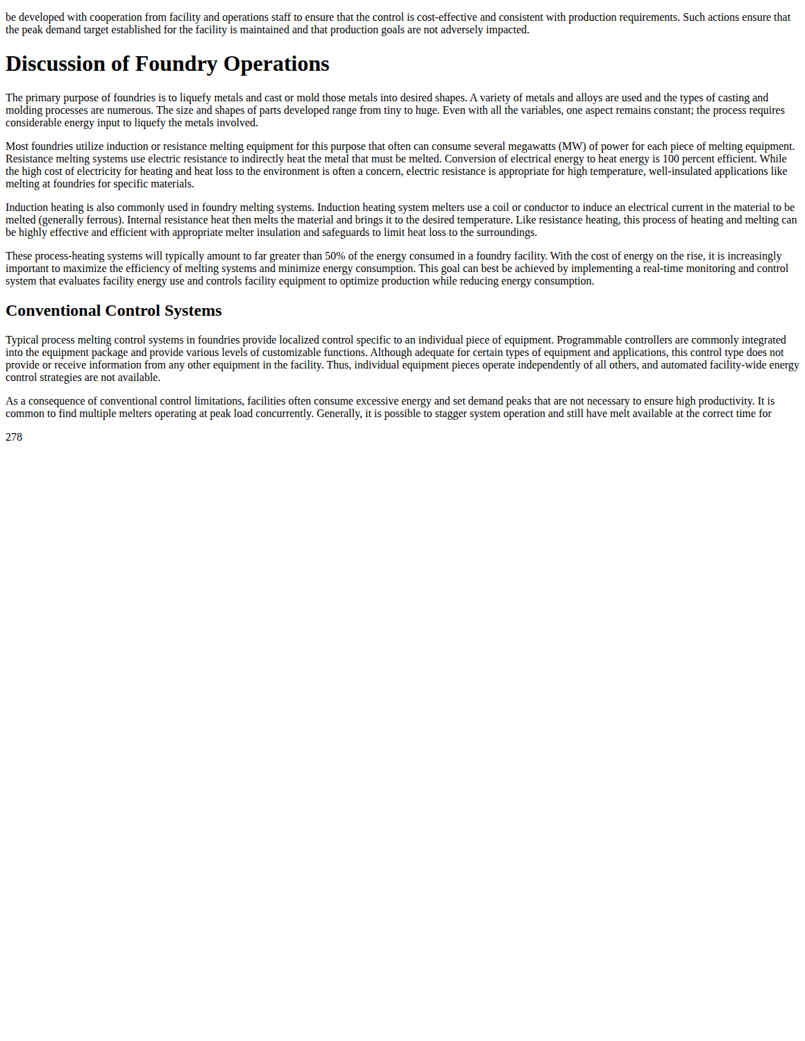be developed with cooperation from facility and operations staff to ensure that the control is cost-effective and consistent with production requirements. Such actions ensure that the peak demand target established for the facility is maintained and that production goals are not adversely impacted.
Discussion of Foundry Operations
The primary purpose of foundries is to liquefy metals and cast or mold those metals into desired shapes. A variety of metals and alloys are used and the types of casting and molding processes are numerous. The size and shapes of parts developed range from tiny to huge. Even with all the variables, one aspect remains constant; the process requires considerable energy input to liquefy the metals involved.
Most foundries utilize induction or resistance melting equipment for this purpose that often can consume several megawatts (MW) of power for each piece of melting equipment. Resistance melting systems use electric resistance to indirectly heat the metal that must be melted. Conversion of electrical energy to heat energy is 100 percent efficient. While the high cost of electricity for heating and heat loss to the environment is often a concern, electric resistance is appropriate for high temperature, well-insulated applications like melting at foundries for specific materials.
Induction heating is also commonly used in foundry melting systems. Induction heating system melters use a coil or conductor to induce an electrical current in the material to be melted (generally ferrous). Internal resistance heat then melts the material and brings it to the desired temperature. Like resistance heating, this process of heating and melting can be highly effective and efficient with appropriate melter insulation and safeguards to limit heat loss to the surroundings.
These process-heating systems will typically amount to far greater than 50% of the energy consumed in a foundry facility. With the cost of energy on the rise, it is increasingly important to maximize the efficiency of melting systems and minimize energy consumption. This goal can best be achieved by implementing a real-time monitoring and control system that evaluates facility energy use and controls facility equipment to optimize production while reducing energy consumption.
Conventional Control Systems
Typical process melting control systems in foundries provide localized control specific to an individual piece of equipment. Programmable controllers are commonly integrated into the equipment package and provide various levels of customizable functions. Although adequate for certain types of equipment and applications, this control type does not provide or receive information from any other equipment in the facility. Thus, individual equipment pieces operate independently of all others, and automated facility-wide energy control strategies are not available.
As a consequence of conventional control limitations, facilities often consume excessive energy and set demand peaks that are not necessary to ensure high productivity. It is common to find multiple melters operating at peak load concurrently. Generally, it is possible to stagger system operation and still have melt available at the correct time for
278